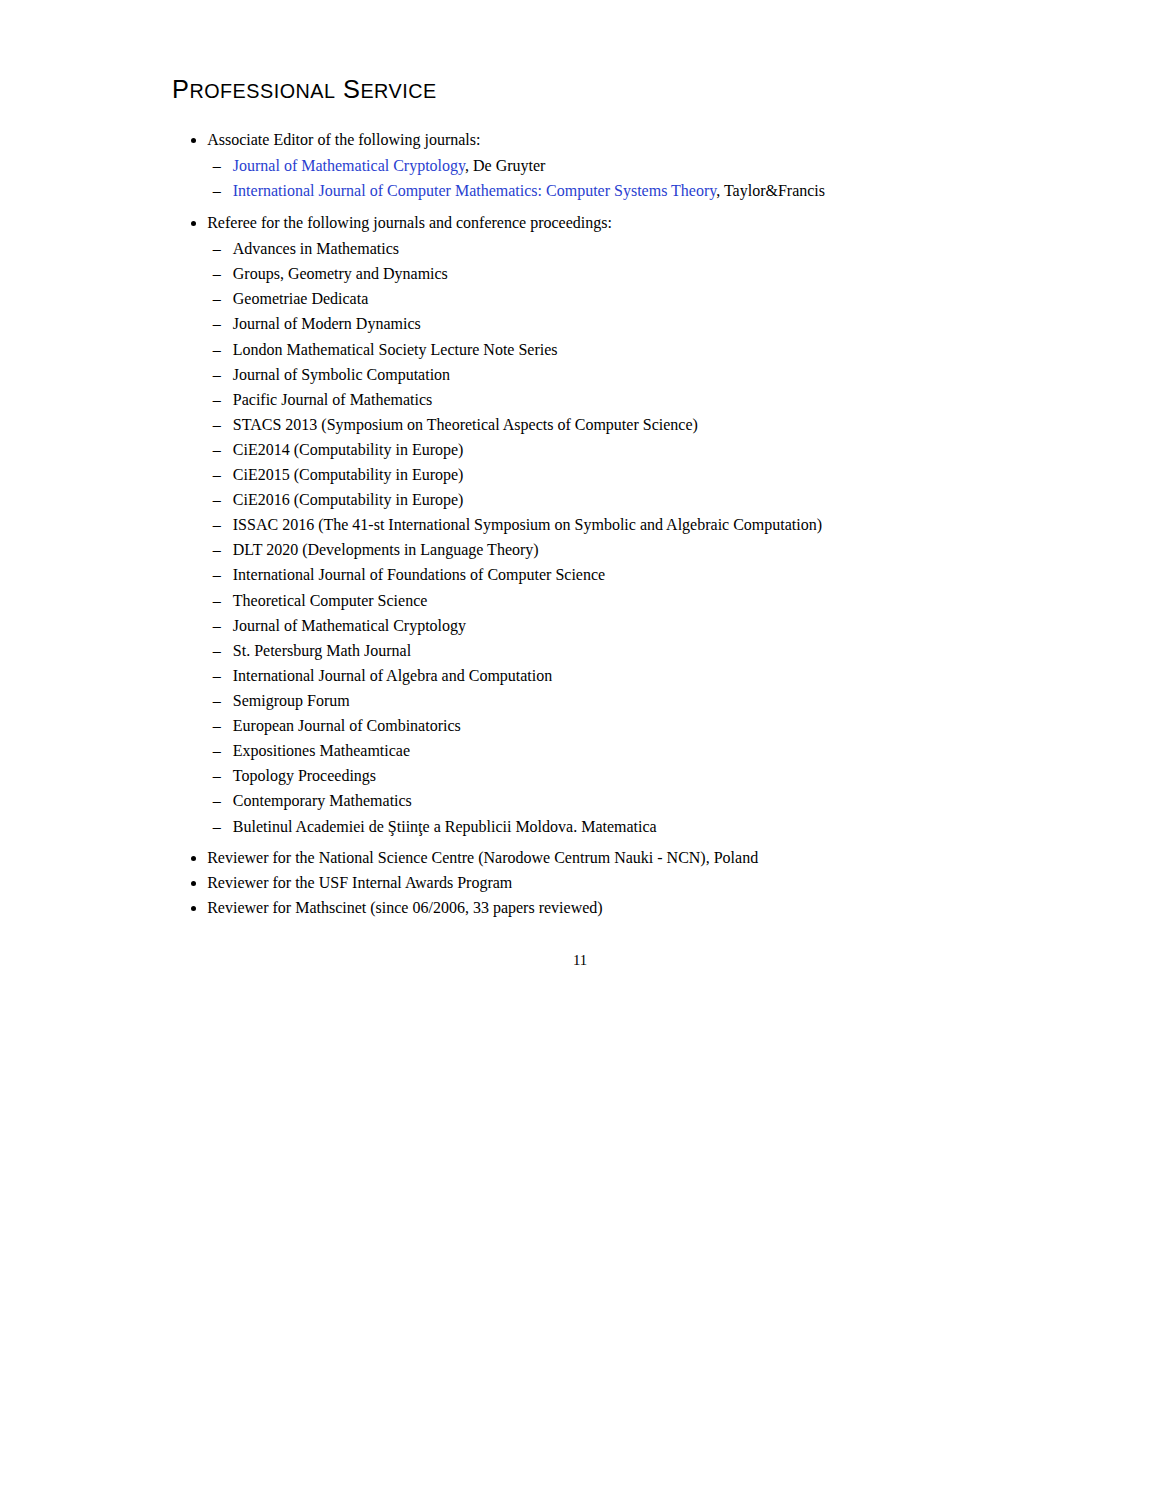PROFESSIONAL SERVICE
Associate Editor of the following journals:
Journal of Mathematical Cryptology, De Gruyter
International Journal of Computer Mathematics: Computer Systems Theory, Taylor&Francis
Referee for the following journals and conference proceedings:
Advances in Mathematics
Groups, Geometry and Dynamics
Geometriae Dedicata
Journal of Modern Dynamics
London Mathematical Society Lecture Note Series
Journal of Symbolic Computation
Pacific Journal of Mathematics
STACS 2013 (Symposium on Theoretical Aspects of Computer Science)
CiE2014 (Computability in Europe)
CiE2015 (Computability in Europe)
CiE2016 (Computability in Europe)
ISSAC 2016 (The 41-st International Symposium on Symbolic and Algebraic Computation)
DLT 2020 (Developments in Language Theory)
International Journal of Foundations of Computer Science
Theoretical Computer Science
Journal of Mathematical Cryptology
St. Petersburg Math Journal
International Journal of Algebra and Computation
Semigroup Forum
European Journal of Combinatorics
Expositiones Matheamticae
Topology Proceedings
Contemporary Mathematics
Buletinul Academiei de Ştiinţe a Republicii Moldova. Matematica
Reviewer for the National Science Centre (Narodowe Centrum Nauki - NCN), Poland
Reviewer for the USF Internal Awards Program
Reviewer for Mathscinet (since 06/2006, 33 papers reviewed)
11